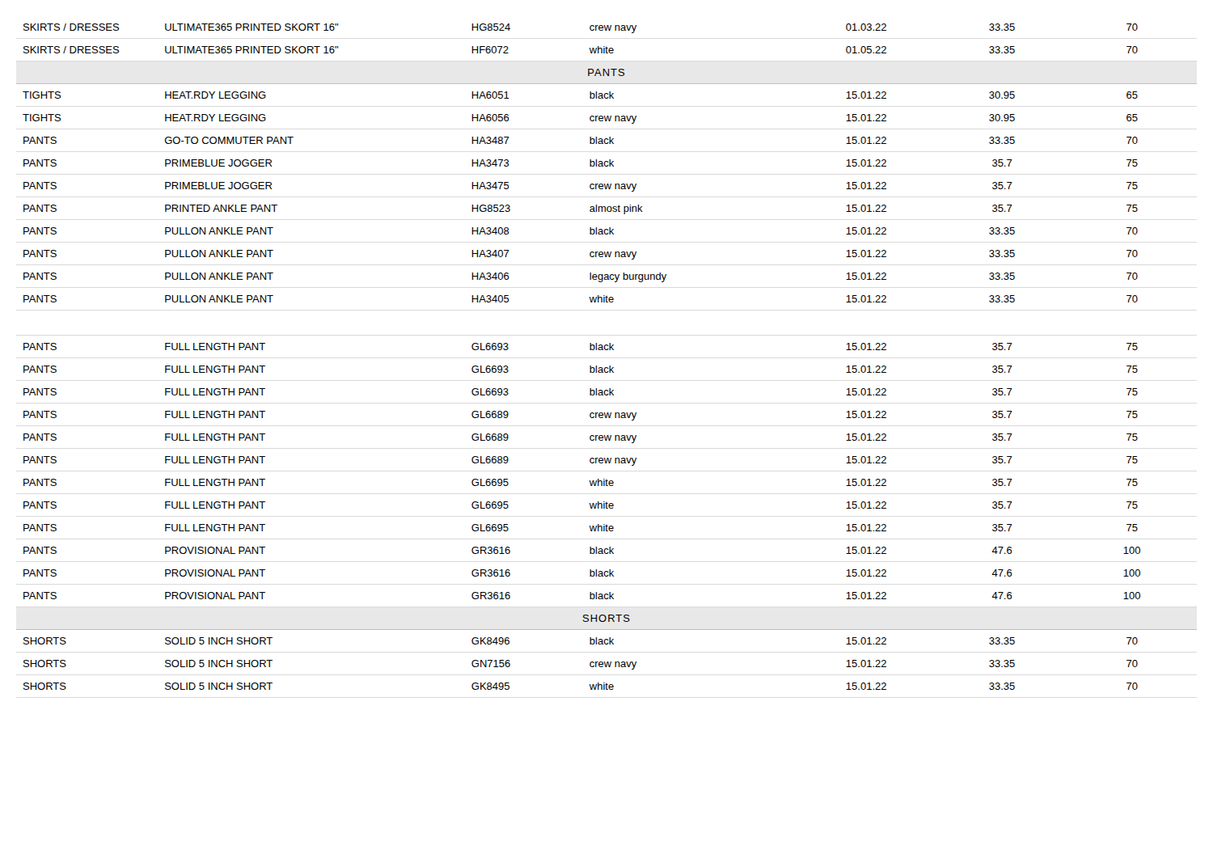| SKIRTS / DRESSES | ULTIMATE365 PRINTED SKORT 16" | HG8524 | crew navy | 01.03.22 | 33.35 | 70 |
| SKIRTS / DRESSES | ULTIMATE365 PRINTED SKORT 16" | HF6072 | white | 01.05.22 | 33.35 | 70 |
| PANTS |
| TIGHTS | HEAT.RDY LEGGING | HA6051 | black | 15.01.22 | 30.95 | 65 |
| TIGHTS | HEAT.RDY LEGGING | HA6056 | crew navy | 15.01.22 | 30.95 | 65 |
| PANTS | GO-TO COMMUTER PANT | HA3487 | black | 15.01.22 | 33.35 | 70 |
| PANTS | PRIMEBLUE JOGGER | HA3473 | black | 15.01.22 | 35.7 | 75 |
| PANTS | PRIMEBLUE JOGGER | HA3475 | crew navy | 15.01.22 | 35.7 | 75 |
| PANTS | PRINTED ANKLE PANT | HG8523 | almost pink | 15.01.22 | 35.7 | 75 |
| PANTS | PULLON ANKLE PANT | HA3408 | black | 15.01.22 | 33.35 | 70 |
| PANTS | PULLON ANKLE PANT | HA3407 | crew navy | 15.01.22 | 33.35 | 70 |
| PANTS | PULLON ANKLE PANT | HA3406 | legacy burgundy | 15.01.22 | 33.35 | 70 |
| PANTS | PULLON ANKLE PANT | HA3405 | white | 15.01.22 | 33.35 | 70 |
| PANTS | FULL LENGTH PANT | GL6693 | black | 15.01.22 | 35.7 | 75 |
| PANTS | FULL LENGTH PANT | GL6693 | black | 15.01.22 | 35.7 | 75 |
| PANTS | FULL LENGTH PANT | GL6693 | black | 15.01.22 | 35.7 | 75 |
| PANTS | FULL LENGTH PANT | GL6689 | crew navy | 15.01.22 | 35.7 | 75 |
| PANTS | FULL LENGTH PANT | GL6689 | crew navy | 15.01.22 | 35.7 | 75 |
| PANTS | FULL LENGTH PANT | GL6689 | crew navy | 15.01.22 | 35.7 | 75 |
| PANTS | FULL LENGTH PANT | GL6695 | white | 15.01.22 | 35.7 | 75 |
| PANTS | FULL LENGTH PANT | GL6695 | white | 15.01.22 | 35.7 | 75 |
| PANTS | FULL LENGTH PANT | GL6695 | white | 15.01.22 | 35.7 | 75 |
| PANTS | PROVISIONAL PANT | GR3616 | black | 15.01.22 | 47.6 | 100 |
| PANTS | PROVISIONAL PANT | GR3616 | black | 15.01.22 | 47.6 | 100 |
| PANTS | PROVISIONAL PANT | GR3616 | black | 15.01.22 | 47.6 | 100 |
| SHORTS |
| SHORTS | SOLID 5 INCH SHORT | GK8496 | black | 15.01.22 | 33.35 | 70 |
| SHORTS | SOLID 5 INCH SHORT | GN7156 | crew navy | 15.01.22 | 33.35 | 70 |
| SHORTS | SOLID 5 INCH SHORT | GK8495 | white | 15.01.22 | 33.35 | 70 |